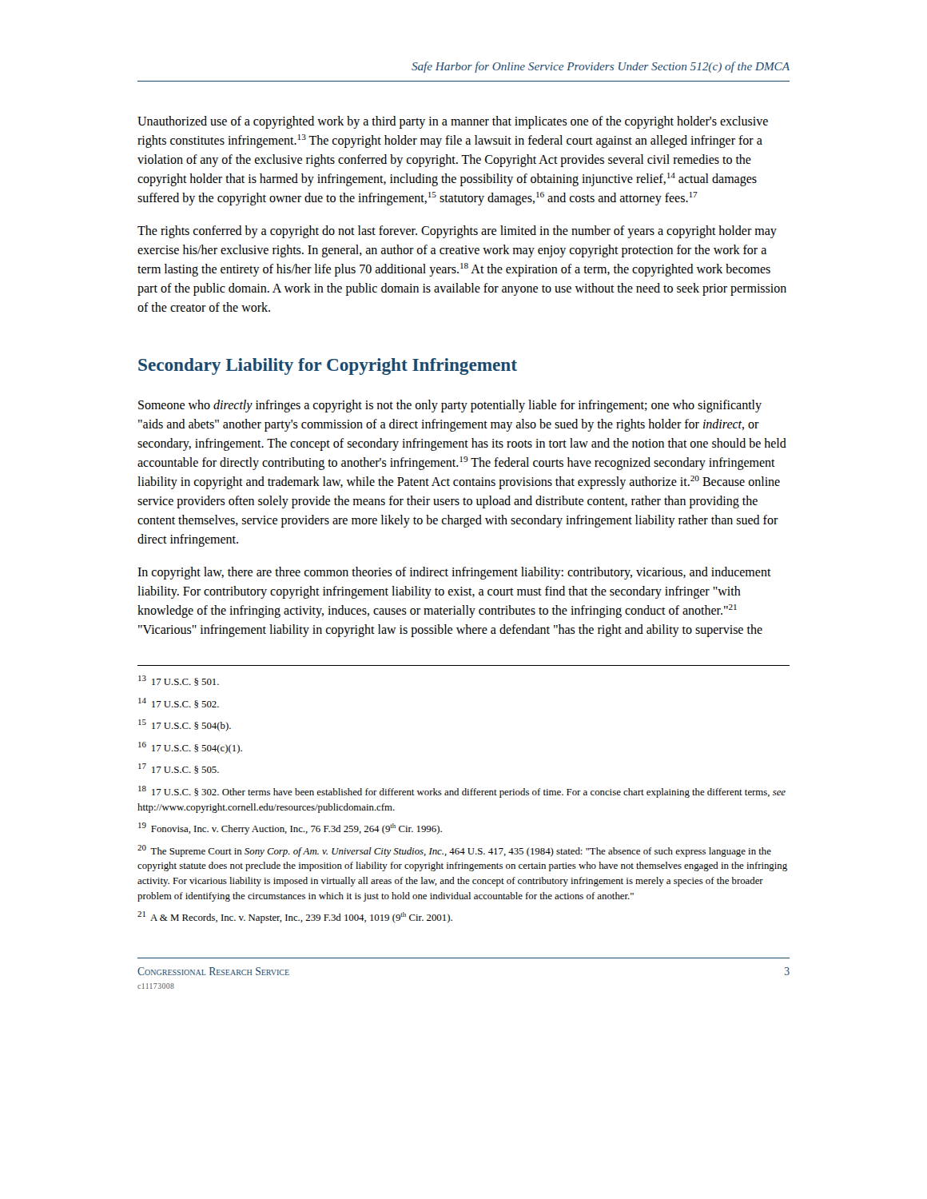Safe Harbor for Online Service Providers Under Section 512(c) of the DMCA
Unauthorized use of a copyrighted work by a third party in a manner that implicates one of the copyright holder's exclusive rights constitutes infringement.13 The copyright holder may file a lawsuit in federal court against an alleged infringer for a violation of any of the exclusive rights conferred by copyright. The Copyright Act provides several civil remedies to the copyright holder that is harmed by infringement, including the possibility of obtaining injunctive relief,14 actual damages suffered by the copyright owner due to the infringement,15 statutory damages,16 and costs and attorney fees.17
The rights conferred by a copyright do not last forever. Copyrights are limited in the number of years a copyright holder may exercise his/her exclusive rights. In general, an author of a creative work may enjoy copyright protection for the work for a term lasting the entirety of his/her life plus 70 additional years.18 At the expiration of a term, the copyrighted work becomes part of the public domain. A work in the public domain is available for anyone to use without the need to seek prior permission of the creator of the work.
Secondary Liability for Copyright Infringement
Someone who directly infringes a copyright is not the only party potentially liable for infringement; one who significantly "aids and abets" another party's commission of a direct infringement may also be sued by the rights holder for indirect, or secondary, infringement. The concept of secondary infringement has its roots in tort law and the notion that one should be held accountable for directly contributing to another's infringement.19 The federal courts have recognized secondary infringement liability in copyright and trademark law, while the Patent Act contains provisions that expressly authorize it.20 Because online service providers often solely provide the means for their users to upload and distribute content, rather than providing the content themselves, service providers are more likely to be charged with secondary infringement liability rather than sued for direct infringement.
In copyright law, there are three common theories of indirect infringement liability: contributory, vicarious, and inducement liability. For contributory copyright infringement liability to exist, a court must find that the secondary infringer "with knowledge of the infringing activity, induces, causes or materially contributes to the infringing conduct of another."21 "Vicarious" infringement liability in copyright law is possible where a defendant "has the right and ability to supervise the
13 17 U.S.C. § 501.
14 17 U.S.C. § 502.
15 17 U.S.C. § 504(b).
16 17 U.S.C. § 504(c)(1).
17 17 U.S.C. § 505.
18 17 U.S.C. § 302. Other terms have been established for different works and different periods of time. For a concise chart explaining the different terms, see http://www.copyright.cornell.edu/resources/publicdomain.cfm.
19 Fonovisa, Inc. v. Cherry Auction, Inc., 76 F.3d 259, 264 (9th Cir. 1996).
20 The Supreme Court in Sony Corp. of Am. v. Universal City Studios, Inc., 464 U.S. 417, 435 (1984) stated: "The absence of such express language in the copyright statute does not preclude the imposition of liability for copyright infringements on certain parties who have not themselves engaged in the infringing activity. For vicarious liability is imposed in virtually all areas of the law, and the concept of contributory infringement is merely a species of the broader problem of identifying the circumstances in which it is just to hold one individual accountable for the actions of another."
21 A & M Records, Inc. v. Napster, Inc., 239 F.3d 1004, 1019 (9th Cir. 2001).
Congressional Research Service 3
c11173008